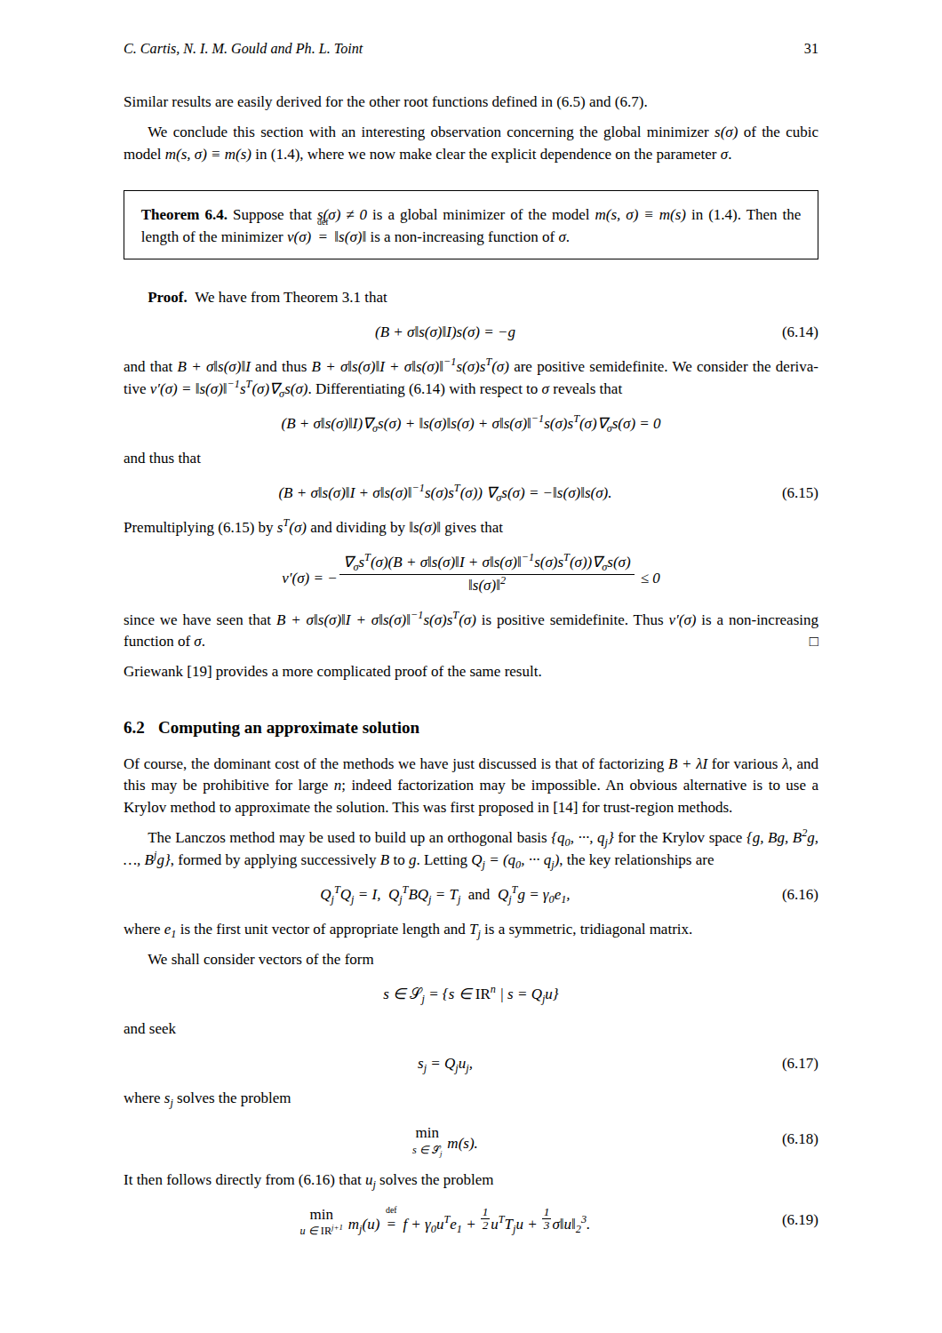C. Cartis, N. I. M. Gould and Ph. L. Toint 31
Similar results are easily derived for the other root functions defined in (6.5) and (6.7).
We conclude this section with an interesting observation concerning the global minimizer s(σ) of the cubic model m(s, σ) ≡ m(s) in (1.4), where we now make clear the explicit dependence on the parameter σ.
Theorem 6.4. Suppose that s(σ) ≠ 0 is a global minimizer of the model m(s, σ) ≡ m(s) in (1.4). Then the length of the minimizer ν(σ) def= ‖s(σ)‖ is a non-increasing function of σ.
Proof. We have from Theorem 3.1 that
(B + σ‖s(σ)‖I)s(σ) = −g
(6.14)
and that B + σ‖s(σ)‖I and thus B + σ‖s(σ)‖I + σ‖s(σ)‖−1s(σ)sT(σ) are positive semidefinite. We consider the derivative ν′(σ) = ‖s(σ)‖−1sT(σ)∇σs(σ). Differentiating (6.14) with respect to σ reveals that
(B + σ‖s(σ)‖I)∇σs(σ) + ‖s(σ)‖s(σ) + σ‖s(σ)‖−1s(σ)sT(σ)∇σs(σ) = 0
and thus that
(B + σ‖s(σ)‖I + σ‖s(σ)‖−1s(σ)sT(σ)) ∇σs(σ) = −‖s(σ)‖s(σ).
(6.15)
Premultiplying (6.15) by sT(σ) and dividing by ‖s(σ)‖ gives that
ν′(σ) = −∇σsT(σ)(B + σ‖s(σ)‖I + σ‖s(σ)‖−1s(σ)sT(σ))∇σs(σ)‖s(σ)‖2 ≤ 0
since we have seen that B + σ‖s(σ)‖I + σ‖s(σ)‖−1s(σ)sT(σ) is positive semidefinite. Thus ν′(σ) is a non-increasing function of σ. □
Griewank [19] provides a more complicated proof of the same result.
6.2 Computing an approximate solution
Of course, the dominant cost of the methods we have just discussed is that of factorizing B + λI for various λ, and this may be prohibitive for large n; indeed factorization may be impossible. An obvious alternative is to use a Krylov method to approximate the solution. This was first proposed in [14] for trust-region methods.
The Lanczos method may be used to build up an orthogonal basis {q0, ···, qj} for the Krylov space {g, Bg, B2g, …, Bjg}, formed by applying successively B to g. Letting Qj = (q0, ··· qj), the key relationships are
QjTQj = I, QjTBQj = Tj and QjTg = γ0e1,
(6.16)
where e1 is the first unit vector of appropriate length and Tj is a symmetric, tridiagonal matrix.
We shall consider vectors of the form
s ∈ 𝒮j = {s ∈ IRn | s = Qju}
and seek
sj = Qjuj,
(6.17)
where sj solves the problem
min s ∈ 𝒮j m(s).
(6.18)
It then follows directly from (6.16) that uj solves the problem
min u ∈ IRj+1 mj(u) def= f + γ0uTe1 + 12uTTju + 13σ‖u‖23.
(6.19)